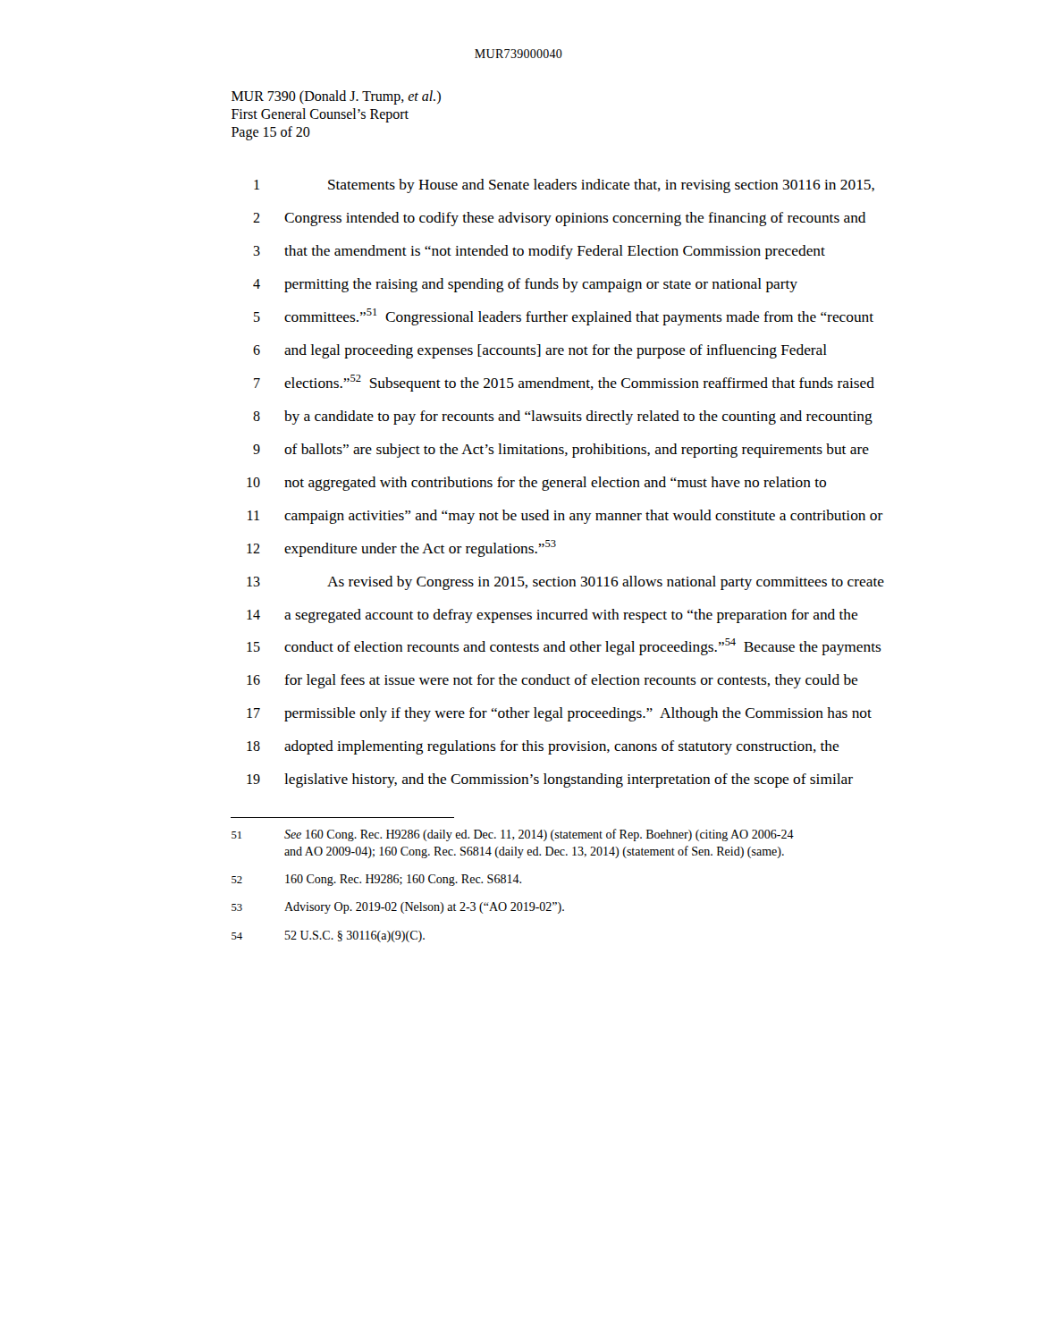MUR739000040
MUR 7390 (Donald J. Trump, et al.)
First General Counsel’s Report
Page 15 of 20
Statements by House and Senate leaders indicate that, in revising section 30116 in 2015,
Congress intended to codify these advisory opinions concerning the financing of recounts and
that the amendment is “not intended to modify Federal Election Commission precedent
permitting the raising and spending of funds by campaign or state or national party
committees.”51 Congressional leaders further explained that payments made from the “recount
and legal proceeding expenses [accounts] are not for the purpose of influencing Federal
elections.”52 Subsequent to the 2015 amendment, the Commission reaffirmed that funds raised
by a candidate to pay for recounts and “lawsuits directly related to the counting and recounting
of ballots” are subject to the Act’s limitations, prohibitions, and reporting requirements but are
not aggregated with contributions for the general election and “must have no relation to
campaign activities” and “may not be used in any manner that would constitute a contribution or
expenditure under the Act or regulations.”53
As revised by Congress in 2015, section 30116 allows national party committees to create
a segregated account to defray expenses incurred with respect to “the preparation for and the
conduct of election recounts and contests and other legal proceedings.”54 Because the payments
for legal fees at issue were not for the conduct of election recounts or contests, they could be
permissible only if they were for “other legal proceedings.” Although the Commission has not
adopted implementing regulations for this provision, canons of statutory construction, the
legislative history, and the Commission’s longstanding interpretation of the scope of similar
51
See 160 Cong. Rec. H9286 (daily ed. Dec. 11, 2014) (statement of Rep. Boehner) (citing AO 2006-24 and AO 2009-04); 160 Cong. Rec. S6814 (daily ed. Dec. 13, 2014) (statement of Sen. Reid) (same).
52
160 Cong. Rec. H9286; 160 Cong. Rec. S6814.
53
Advisory Op. 2019-02 (Nelson) at 2-3 (“AO 2019-02”).
54
52 U.S.C. § 30116(a)(9)(C).